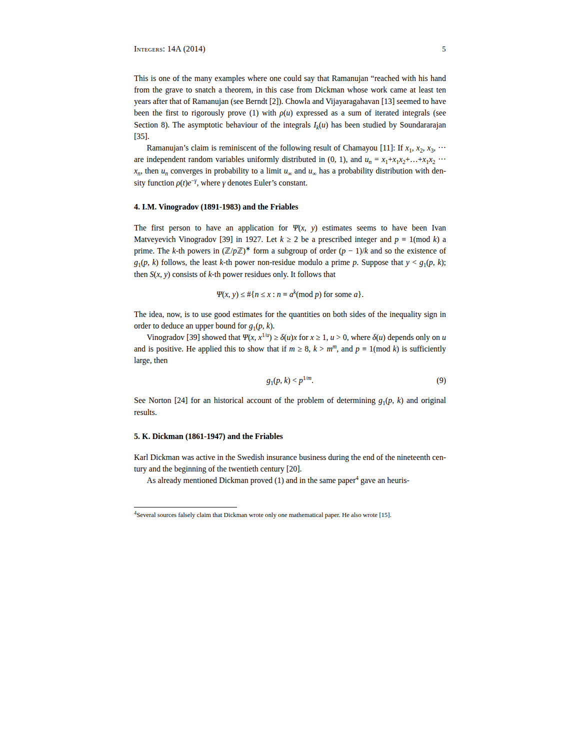Integers: 14A (2014) 5
This is one of the many examples where one could say that Ramanujan “reached with his hand from the grave to snatch a theorem, in this case from Dickman whose work came at least ten years after that of Ramanujan (see Berndt [2]). Chowla and Vijayaragahavan [13] seemed to have been the first to rigorously prove (1) with ρ(u) expressed as a sum of iterated integrals (see Section 8). The asymptotic behaviour of the integrals Ik(u) has been studied by Soundararajan [35].
Ramanujan’s claim is reminiscent of the following result of Chamayou [11]: If x1, x2, x3, ··· are independent random variables uniformly distributed in (0, 1), and un = x1+x1x2+…+x1x2 ··· xn, then un converges in probability to a limit u∞ and u∞ has a probability distribution with density function ρ(t)e−γ, where γ denotes Euler’s constant.
4. I.M. Vinogradov (1891-1983) and the Friables
The first person to have an application for Ψ(x, y) estimates seems to have been Ivan Matveyevich Vinogradov [39] in 1927. Let k ≥ 2 be a prescribed integer and p ≡ 1(mod k) a prime. The k-th powers in (ℤ/p ℤ)∗ form a subgroup of order (p − 1)/k and so the existence of g1(p, k) follows, the least k-th power non-residue modulo a prime p. Suppose that y < g1(p, k); then S(x, y) consists of k-th power residues only. It follows that
Ψ(x, y) ≤ #{n ≤ x : n ≡ ak(mod p) for some a}.
The idea, now, is to use good estimates for the quantities on both sides of the inequality sign in order to deduce an upper bound for g1(p, k).
Vinogradov [39] showed that Ψ(x, x1/u) ≥ δ(u)x for x ≥ 1, u > 0, where δ(u) depends only on u and is positive. He applied this to show that if m ≥ 8, k > mm, and p ≡ 1(mod k) is sufficiently large, then
g1(p, k) < p1/m. (9)
See Norton [24] for an historical account of the problem of determining g1(p, k) and original results.
5. K. Dickman (1861-1947) and the Friables
Karl Dickman was active in the Swedish insurance business during the end of the nineteenth century and the beginning of the twentieth century [20].
As already mentioned Dickman proved (1) and in the same paper4 gave an heuris-
4Several sources falsely claim that Dickman wrote only one mathematical paper. He also wrote [15].